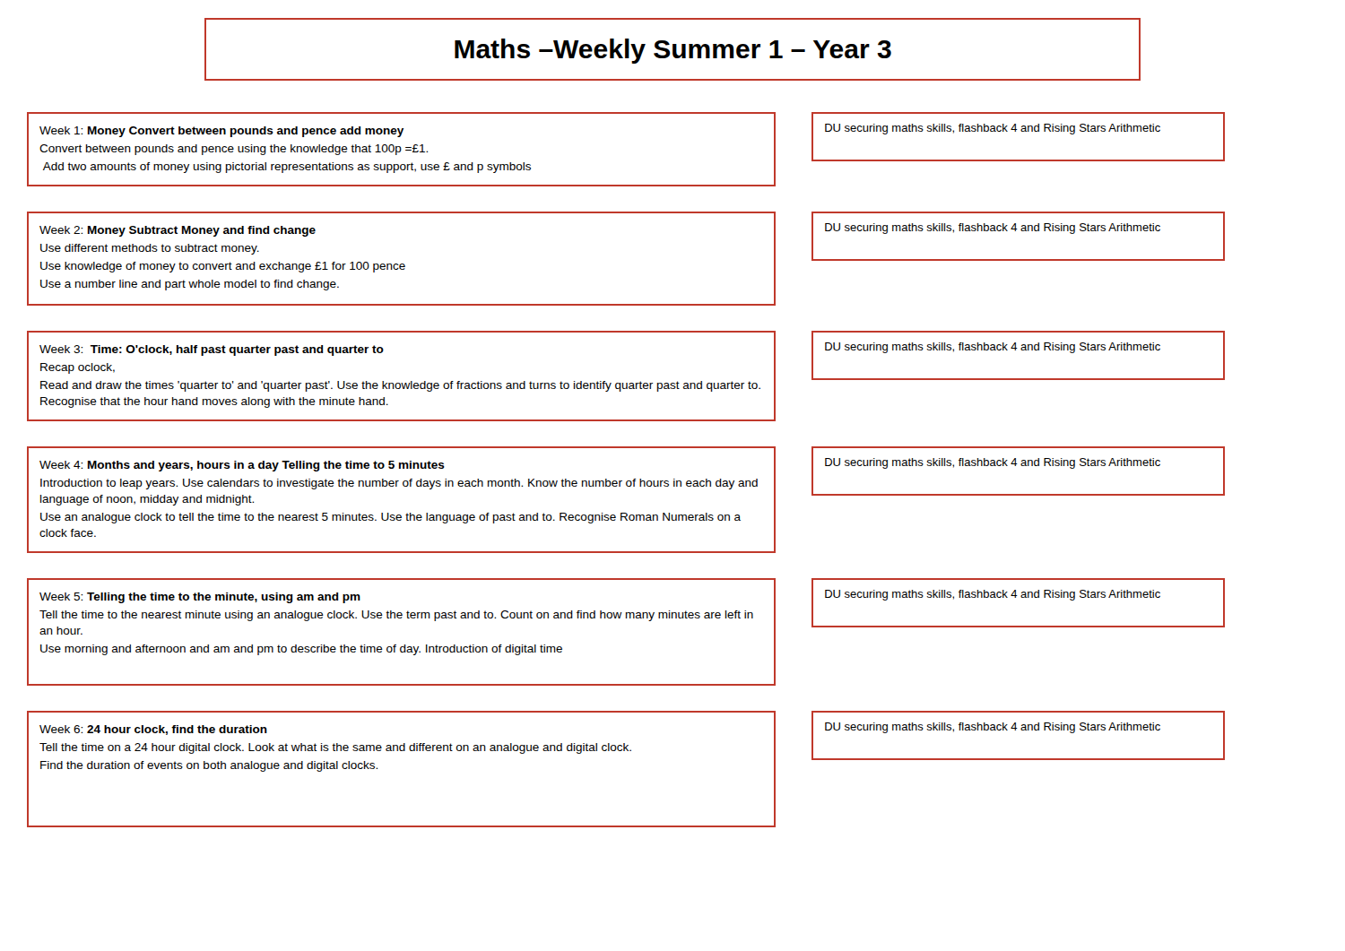Maths –Weekly Summer 1 – Year 3
Week 1: Money Convert between pounds and pence add money
Convert between pounds and pence using the knowledge that 100p =£1.
Add two amounts of money using pictorial representations as support, use £ and p symbols
DU securing maths skills, flashback 4 and Rising Stars Arithmetic
Week 2: Money Subtract Money and find change
Use different methods to subtract money.
Use knowledge of money to convert and exchange £1 for 100 pence
Use a number line and part whole model to find change.
DU securing maths skills, flashback 4 and Rising Stars Arithmetic
Week 3: Time: O'clock, half past quarter past and quarter to
Recap oclock,
Read and draw the times 'quarter to' and 'quarter past'. Use the knowledge of fractions and turns to identify quarter past and quarter to. Recognise that the hour hand moves along with the minute hand.
DU securing maths skills, flashback 4 and Rising Stars Arithmetic
Week 4: Months and years, hours in a day Telling the time to 5 minutes
Introduction to leap years. Use calendars to investigate the number of days in each month. Know the number of hours in each day and language of noon, midday and midnight.
Use an analogue clock to tell the time to the nearest 5 minutes. Use the language of past and to. Recognise Roman Numerals on a clock face.
DU securing maths skills, flashback 4 and Rising Stars Arithmetic
Week 5: Telling the time to the minute, using am and pm
Tell the time to the nearest minute using an analogue clock. Use the term past and to. Count on and find how many minutes are left in an hour.
Use morning and afternoon and am and pm to describe the time of day. Introduction of digital time
DU securing maths skills, flashback 4 and Rising Stars Arithmetic
Week 6: 24 hour clock, find the duration
Tell the time on a 24 hour digital clock. Look at what is the same and different on an analogue and digital clock.
Find the duration of events on both analogue and digital clocks.
DU securing maths skills, flashback 4 and Rising Stars Arithmetic